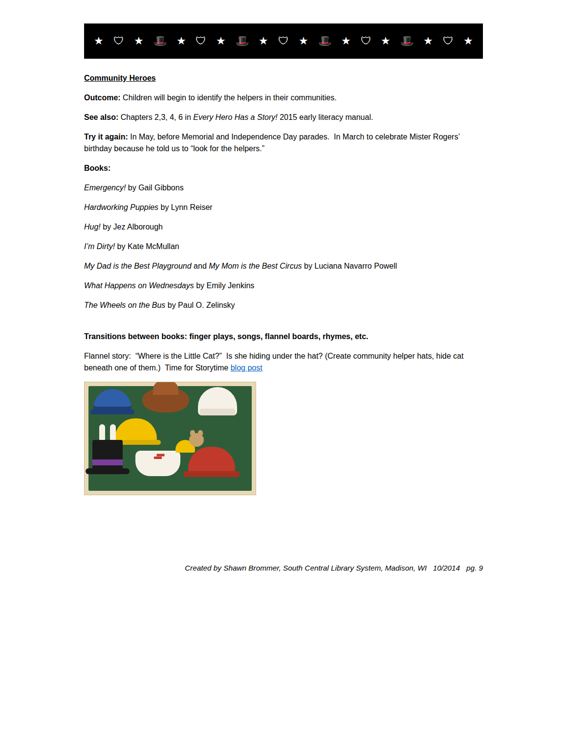★ 🛡 ★ 🎩 ★ 🛡 ★ 🎩 ★ 🛡 ★ 🎩 ★ 🛡 ★ 🎩 ★ 🛡 ★
Community Heroes
Outcome: Children will begin to identify the helpers in their communities.
See also: Chapters 2,3, 4, 6 in Every Hero Has a Story! 2015 early literacy manual.
Try it again: In May, before Memorial and Independence Day parades. In March to celebrate Mister Rogers’ birthday because he told us to “look for the helpers.”
Books:
Emergency! by Gail Gibbons
Hardworking Puppies by Lynn Reiser
Hug! by Jez Alborough
I’m Dirty! by Kate McMullan
My Dad is the Best Playground and My Mom is the Best Circus by Luciana Navarro Powell
What Happens on Wednesdays by Emily Jenkins
The Wheels on the Bus by Paul O. Zelinsky
Transitions between books: finger plays, songs, flannel boards, rhymes, etc.
Flannel story: “Where is the Little Cat?” Is she hiding under the hat? (Create community helper hats, hide cat beneath one of them.) Time for Storytime blog post
Created by Shawn Brommer, South Central Library System, Madison, WI 10/2014 pg. 9